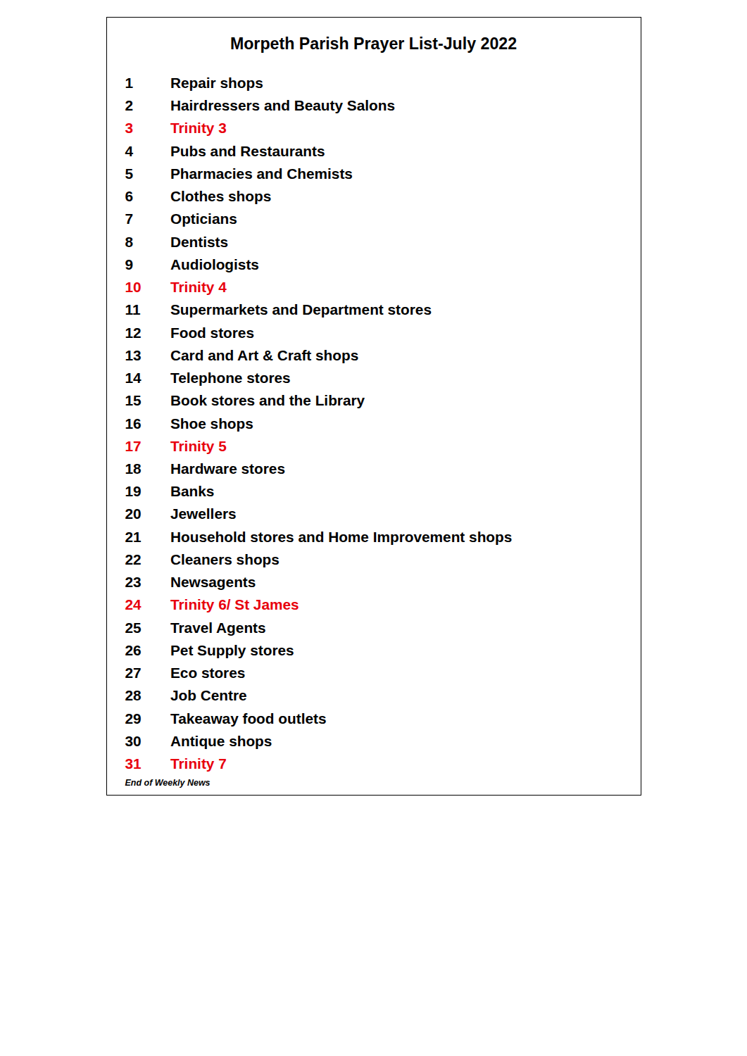Morpeth Parish Prayer List-July 2022
1 Repair shops
2 Hairdressers and Beauty Salons
3 Trinity 3
4 Pubs and Restaurants
5 Pharmacies and Chemists
6 Clothes shops
7 Opticians
8 Dentists
9 Audiologists
10 Trinity 4
11 Supermarkets and Department stores
12 Food stores
13 Card and Art & Craft shops
14 Telephone stores
15 Book stores and the Library
16 Shoe shops
17 Trinity 5
18 Hardware stores
19 Banks
20 Jewellers
21 Household stores and Home Improvement shops
22 Cleaners shops
23 Newsagents
24 Trinity 6/ St James
25 Travel Agents
26 Pet Supply stores
27 Eco stores
28 Job Centre
29 Takeaway food outlets
30 Antique shops
31 Trinity 7
End of Weekly News